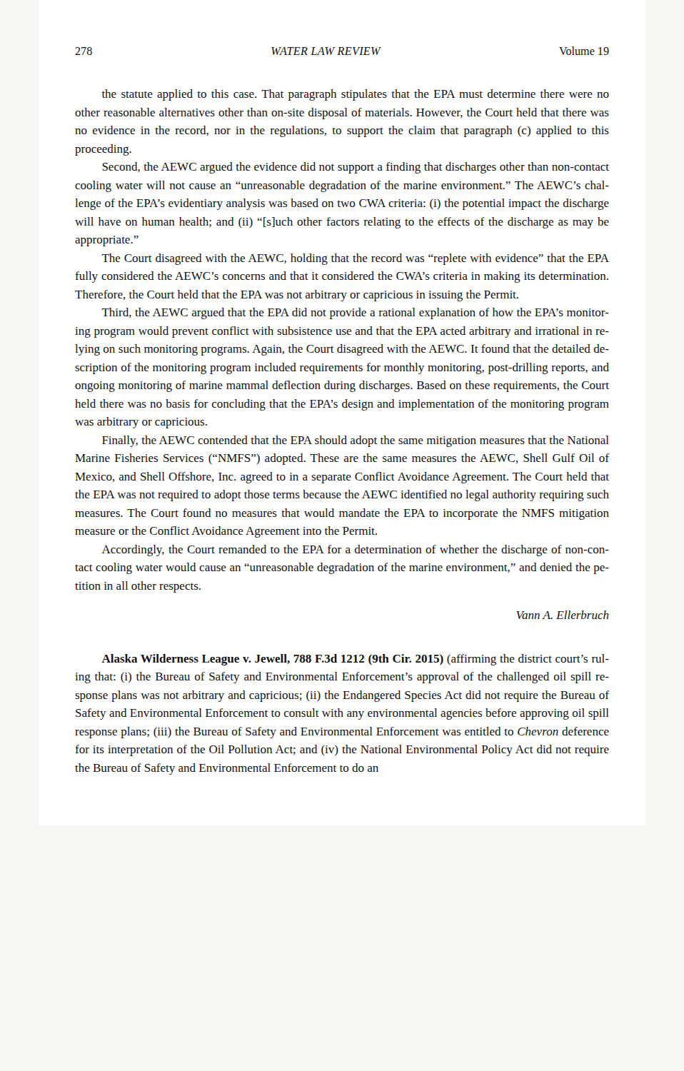278 WATER LAW REVIEW Volume 19
the statute applied to this case. That paragraph stipulates that the EPA must determine there were no other reasonable alternatives other than on-site disposal of materials. However, the Court held that there was no evidence in the record, nor in the regulations, to support the claim that paragraph (c) applied to this proceeding.
Second, the AEWC argued the evidence did not support a finding that discharges other than non-contact cooling water will not cause an “unreasonable degradation of the marine environment.” The AEWC’s challenge of the EPA’s evidentiary analysis was based on two CWA criteria: (i) the potential impact the discharge will have on human health; and (ii) “[s]uch other factors relating to the effects of the discharge as may be appropriate.”
The Court disagreed with the AEWC, holding that the record was “replete with evidence” that the EPA fully considered the AEWC’s concerns and that it considered the CWA’s criteria in making its determination. Therefore, the Court held that the EPA was not arbitrary or capricious in issuing the Permit.
Third, the AEWC argued that the EPA did not provide a rational explanation of how the EPA’s monitoring program would prevent conflict with subsistence use and that the EPA acted arbitrary and irrational in relying on such monitoring programs. Again, the Court disagreed with the AEWC. It found that the detailed description of the monitoring program included requirements for monthly monitoring, post-drilling reports, and ongoing monitoring of marine mammal deflection during discharges. Based on these requirements, the Court held there was no basis for concluding that the EPA’s design and implementation of the monitoring program was arbitrary or capricious.
Finally, the AEWC contended that the EPA should adopt the same mitigation measures that the National Marine Fisheries Services (“NMFS”) adopted. These are the same measures the AEWC, Shell Gulf Oil of Mexico, and Shell Offshore, Inc. agreed to in a separate Conflict Avoidance Agreement. The Court held that the EPA was not required to adopt those terms because the AEWC identified no legal authority requiring such measures. The Court found no measures that would mandate the EPA to incorporate the NMFS mitigation measure or the Conflict Avoidance Agreement into the Permit.
Accordingly, the Court remanded to the EPA for a determination of whether the discharge of non-contact cooling water would cause an “unreasonable degradation of the marine environment,” and denied the petition in all other respects.
Vann A. Ellerbruch
Alaska Wilderness League v. Jewell, 788 F.3d 1212 (9th Cir. 2015) (affirming the district court’s ruling that: (i) the Bureau of Safety and Environmental Enforcement’s approval of the challenged oil spill response plans was not arbitrary and capricious; (ii) the Endangered Species Act did not require the Bureau of Safety and Environmental Enforcement to consult with any environmental agencies before approving oil spill response plans; (iii) the Bureau of Safety and Environmental Enforcement was entitled to Chevron deference for its interpretation of the Oil Pollution Act; and (iv) the National Environmental Policy Act did not require the Bureau of Safety and Environmental Enforcement to do an